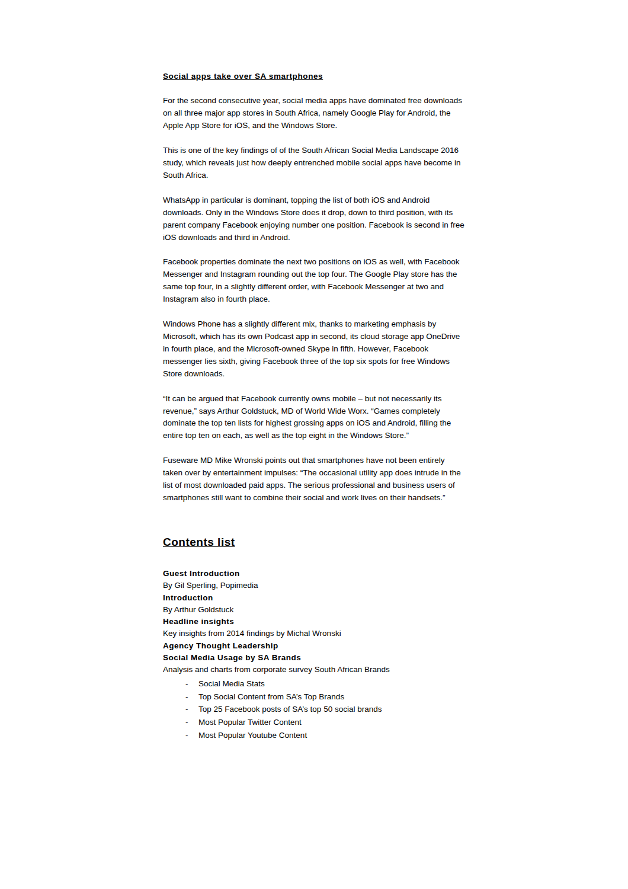Social apps take over SA smartphones
For the second consecutive year, social media apps have dominated free downloads on all three major app stores in South Africa, namely Google Play for Android, the Apple App Store for iOS, and the Windows Store.
This is one of the key findings of of the South African Social Media Landscape 2016 study, which reveals just how deeply entrenched mobile social apps have become in South Africa.
WhatsApp in particular is dominant, topping the list of both iOS and Android downloads. Only in the Windows Store does it drop, down to third position, with its parent company Facebook enjoying number one position. Facebook is second in free iOS downloads and third in Android.
Facebook properties dominate the next two positions on iOS as well, with Facebook Messenger and Instagram rounding out the top four. The Google Play store has the same top four, in a slightly different order, with Facebook Messenger at two and Instagram also in fourth place.
Windows Phone has a slightly different mix, thanks to marketing emphasis by Microsoft, which has its own Podcast app in second, its cloud storage app OneDrive in fourth place, and the Microsoft-owned Skype in fifth. However, Facebook messenger lies sixth, giving Facebook three of the top six spots for free Windows Store downloads.
“It can be argued that Facebook currently owns mobile – but not necessarily its revenue,” says Arthur Goldstuck, MD of World Wide Worx. “Games completely dominate the top ten lists for highest grossing apps on iOS and Android, filling the entire top ten on each, as well as the top eight in the Windows Store.”
Fuseware MD Mike Wronski points out that smartphones have not been entirely taken over by entertainment impulses: “The occasional utility app does intrude in the list of most downloaded paid apps. The serious professional and business users of smartphones still want to combine their social and work lives on their handsets.”
Contents list
Guest Introduction
By Gil Sperling, Popimedia
Introduction
By Arthur Goldstuck
Headline insights
Key insights from 2014 findings by Michal Wronski
Agency Thought Leadership
Social Media Usage by SA Brands
Analysis and charts from corporate survey South African Brands
Social Media Stats
Top Social Content from SA’s Top Brands
Top 25 Facebook posts of SA’s top 50 social brands
Most Popular Twitter Content
Most Popular Youtube Content